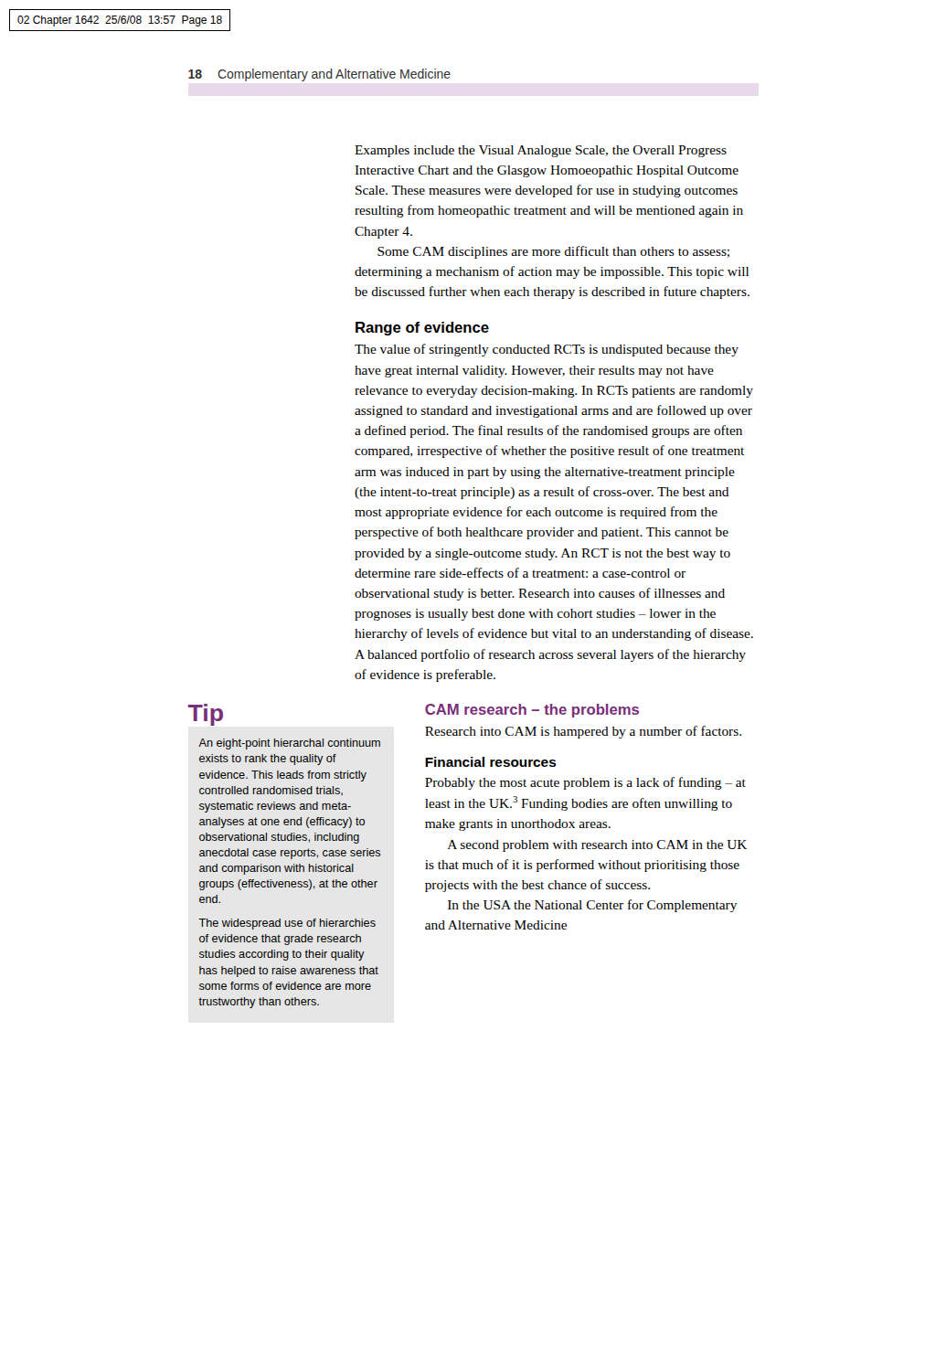02 Chapter 1642 25/6/08 13:57 Page 18
18 Complementary and Alternative Medicine
Examples include the Visual Analogue Scale, the Overall Progress Interactive Chart and the Glasgow Homoeopathic Hospital Outcome Scale. These measures were developed for use in studying outcomes resulting from homeopathic treatment and will be mentioned again in Chapter 4.
Some CAM disciplines are more difficult than others to assess; determining a mechanism of action may be impossible. This topic will be discussed further when each therapy is described in future chapters.
Range of evidence
The value of stringently conducted RCTs is undisputed because they have great internal validity. However, their results may not have relevance to everyday decision-making. In RCTs patients are randomly assigned to standard and investigational arms and are followed up over a defined period. The final results of the randomised groups are often compared, irrespective of whether the positive result of one treatment arm was induced in part by using the alternative-treatment principle (the intent-to-treat principle) as a result of cross-over. The best and most appropriate evidence for each outcome is required from the perspective of both healthcare provider and patient. This cannot be provided by a single-outcome study. An RCT is not the best way to determine rare side-effects of a treatment: a case-control or observational study is better. Research into causes of illnesses and prognoses is usually best done with cohort studies – lower in the hierarchy of levels of evidence but vital to an understanding of disease. A balanced portfolio of research across several layers of the hierarchy of evidence is preferable.
Tip
An eight-point hierarchal continuum exists to rank the quality of evidence. This leads from strictly controlled randomised trials, systematic reviews and meta-analyses at one end (efficacy) to observational studies, including anecdotal case reports, case series and comparison with historical groups (effectiveness), at the other end.
The widespread use of hierarchies of evidence that grade research studies according to their quality has helped to raise awareness that some forms of evidence are more trustworthy than others.
CAM research – the problems
Research into CAM is hampered by a number of factors.
Financial resources
Probably the most acute problem is a lack of funding – at least in the UK.3 Funding bodies are often unwilling to make grants in unorthodox areas.
A second problem with research into CAM in the UK is that much of it is performed without prioritising those projects with the best chance of success.
In the USA the National Center for Complementary and Alternative Medicine